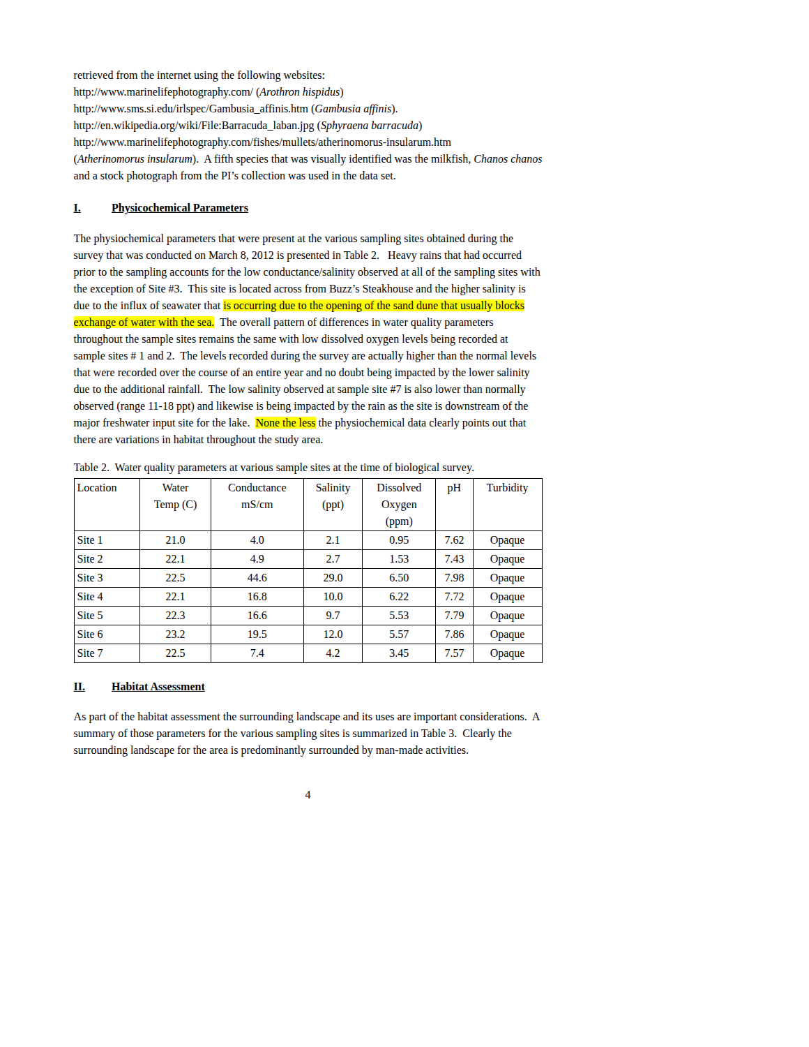retrieved from the internet using the following websites:
http://www.marinelifephotography.com/ (Arothron hispidus)
http://www.sms.si.edu/irlspec/Gambusia_affinis.htm (Gambusia affinis).
http://en.wikipedia.org/wiki/File:Barracuda_laban.jpg (Sphyraena barracuda)
http://www.marinelifephotography.com/fishes/mullets/atherinomorus-insularum.htm
(Atherinomorus insularum). A fifth species that was visually identified was the milkfish, Chanos chanos and a stock photograph from the PI’s collection was used in the data set.
I. Physicochemical Parameters
The physiochemical parameters that were present at the various sampling sites obtained during the survey that was conducted on March 8, 2012 is presented in Table 2. Heavy rains that had occurred prior to the sampling accounts for the low conductance/salinity observed at all of the sampling sites with the exception of Site #3. This site is located across from Buzz’s Steakhouse and the higher salinity is due to the influx of seawater that is occurring due to the opening of the sand dune that usually blocks exchange of water with the sea. The overall pattern of differences in water quality parameters throughout the sample sites remains the same with low dissolved oxygen levels being recorded at sample sites # 1 and 2. The levels recorded during the survey are actually higher than the normal levels that were recorded over the course of an entire year and no doubt being impacted by the lower salinity due to the additional rainfall. The low salinity observed at sample site #7 is also lower than normally observed (range 11-18 ppt) and likewise is being impacted by the rain as the site is downstream of the major freshwater input site for the lake. None the less the physiochemical data clearly points out that there are variations in habitat throughout the study area.
Table 2. Water quality parameters at various sample sites at the time of biological survey.
| Location | Water Temp (C) | Conductance mS/cm | Salinity (ppt) | Dissolved Oxygen (ppm) | pH | Turbidity |
| --- | --- | --- | --- | --- | --- | --- |
| Site 1 | 21.0 | 4.0 | 2.1 | 0.95 | 7.62 | Opaque |
| Site 2 | 22.1 | 4.9 | 2.7 | 1.53 | 7.43 | Opaque |
| Site 3 | 22.5 | 44.6 | 29.0 | 6.50 | 7.98 | Opaque |
| Site 4 | 22.1 | 16.8 | 10.0 | 6.22 | 7.72 | Opaque |
| Site 5 | 22.3 | 16.6 | 9.7 | 5.53 | 7.79 | Opaque |
| Site 6 | 23.2 | 19.5 | 12.0 | 5.57 | 7.86 | Opaque |
| Site 7 | 22.5 | 7.4 | 4.2 | 3.45 | 7.57 | Opaque |
II. Habitat Assessment
As part of the habitat assessment the surrounding landscape and its uses are important considerations. A summary of those parameters for the various sampling sites is summarized in Table 3. Clearly the surrounding landscape for the area is predominantly surrounded by man-made activities.
4